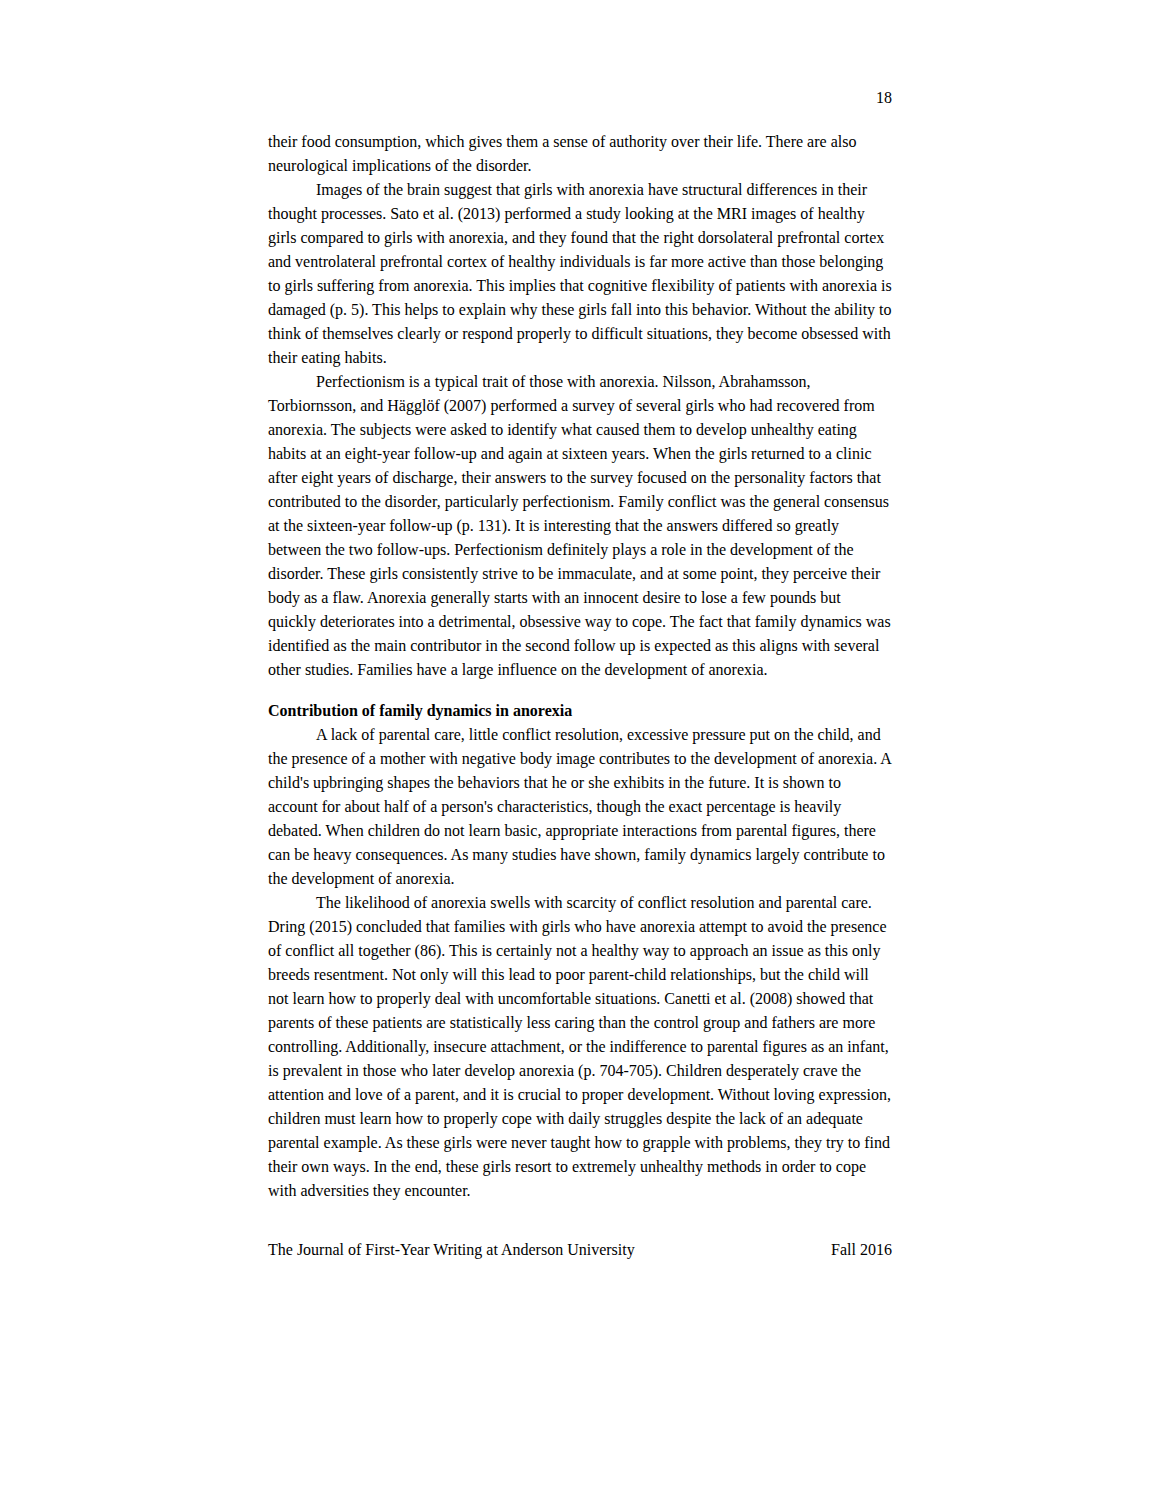18
their food consumption, which gives them a sense of authority over their life. There are also neurological implications of the disorder.
Images of the brain suggest that girls with anorexia have structural differences in their thought processes. Sato et al. (2013) performed a study looking at the MRI images of healthy girls compared to girls with anorexia, and they found that the right dorsolateral prefrontal cortex and ventrolateral prefrontal cortex of healthy individuals is far more active than those belonging to girls suffering from anorexia. This implies that cognitive flexibility of patients with anorexia is damaged (p. 5). This helps to explain why these girls fall into this behavior. Without the ability to think of themselves clearly or respond properly to difficult situations, they become obsessed with their eating habits.
Perfectionism is a typical trait of those with anorexia. Nilsson, Abrahamsson, Torbiornsson, and Hägglöf (2007) performed a survey of several girls who had recovered from anorexia. The subjects were asked to identify what caused them to develop unhealthy eating habits at an eight-year follow-up and again at sixteen years. When the girls returned to a clinic after eight years of discharge, their answers to the survey focused on the personality factors that contributed to the disorder, particularly perfectionism. Family conflict was the general consensus at the sixteen-year follow-up (p. 131). It is interesting that the answers differed so greatly between the two follow-ups. Perfectionism definitely plays a role in the development of the disorder. These girls consistently strive to be immaculate, and at some point, they perceive their body as a flaw. Anorexia generally starts with an innocent desire to lose a few pounds but quickly deteriorates into a detrimental, obsessive way to cope. The fact that family dynamics was identified as the main contributor in the second follow up is expected as this aligns with several other studies. Families have a large influence on the development of anorexia.
Contribution of family dynamics in anorexia
A lack of parental care, little conflict resolution, excessive pressure put on the child, and the presence of a mother with negative body image contributes to the development of anorexia. A child's upbringing shapes the behaviors that he or she exhibits in the future. It is shown to account for about half of a person's characteristics, though the exact percentage is heavily debated. When children do not learn basic, appropriate interactions from parental figures, there can be heavy consequences. As many studies have shown, family dynamics largely contribute to the development of anorexia.
The likelihood of anorexia swells with scarcity of conflict resolution and parental care. Dring (2015) concluded that families with girls who have anorexia attempt to avoid the presence of conflict all together (86). This is certainly not a healthy way to approach an issue as this only breeds resentment. Not only will this lead to poor parent-child relationships, but the child will not learn how to properly deal with uncomfortable situations. Canetti et al. (2008) showed that parents of these patients are statistically less caring than the control group and fathers are more controlling. Additionally, insecure attachment, or the indifference to parental figures as an infant, is prevalent in those who later develop anorexia (p. 704-705). Children desperately crave the attention and love of a parent, and it is crucial to proper development. Without loving expression, children must learn how to properly cope with daily struggles despite the lack of an adequate parental example. As these girls were never taught how to grapple with problems, they try to find their own ways. In the end, these girls resort to extremely unhealthy methods in order to cope with adversities they encounter.
The Journal of First-Year Writing at Anderson University Fall 2016